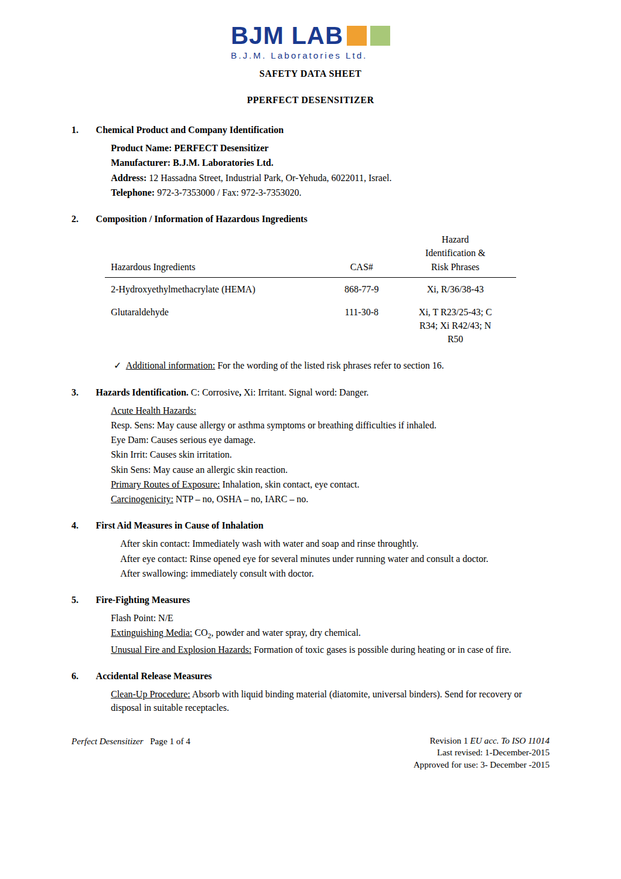BJM LAB
B.J.M. Laboratories Ltd.
SAFETY DATA SHEET
PPERFECT DESENSITIZER
1. Chemical Product and Company Identification
Product Name: PERFECT Desensitizer
Manufacturer: B.J.M. Laboratories Ltd.
Address: 12 Hassadna Street, Industrial Park, Or-Yehuda, 6022011, Israel.
Telephone: 972-3-7353000 / Fax: 972-3-7353020.
2. Composition / Information of Hazardous Ingredients
| Hazardous Ingredients | CAS# | Hazard Identification & Risk Phrases |
| --- | --- | --- |
| 2-Hydroxyethylmethacrylate (HEMA) | 868-77-9 | Xi, R/36/38-43 |
| Glutaraldehyde | 111-30-8 | Xi, T R23/25-43; C R34; Xi R42/43; N R50 |
Additional information: For the wording of the listed risk phrases refer to section 16.
3. Hazards Identification. C: Corrosive, Xi: Irritant. Signal word: Danger.
Acute Health Hazards:
Resp. Sens: May cause allergy or asthma symptoms or breathing difficulties if inhaled.
Eye Dam: Causes serious eye damage.
Skin Irrit: Causes skin irritation.
Skin Sens: May cause an allergic skin reaction.
Primary Routes of Exposure: Inhalation, skin contact, eye contact.
Carcinogenicity: NTP – no, OSHA – no, IARC – no.
4. First Aid Measures in Cause of Inhalation
After skin contact: Immediately wash with water and soap and rinse throughtly.
After eye contact: Rinse opened eye for several minutes under running water and consult a doctor.
After swallowing: immediately consult with doctor.
5. Fire-Fighting Measures
Flash Point: N/E
Extinguishing Media: CO2, powder and water spray, dry chemical.
Unusual Fire and Explosion Hazards: Formation of toxic gases is possible during heating or in case of fire.
6. Accidental Release Measures
Clean-Up Procedure: Absorb with liquid binding material (diatomite, universal binders). Send for recovery or disposal in suitable receptacles.
Perfect Desensitizer Page 1 of 4
Revision 1 EU acc. To ISO 11014
Last revised: 1-December-2015
Approved for use: 3- December -2015